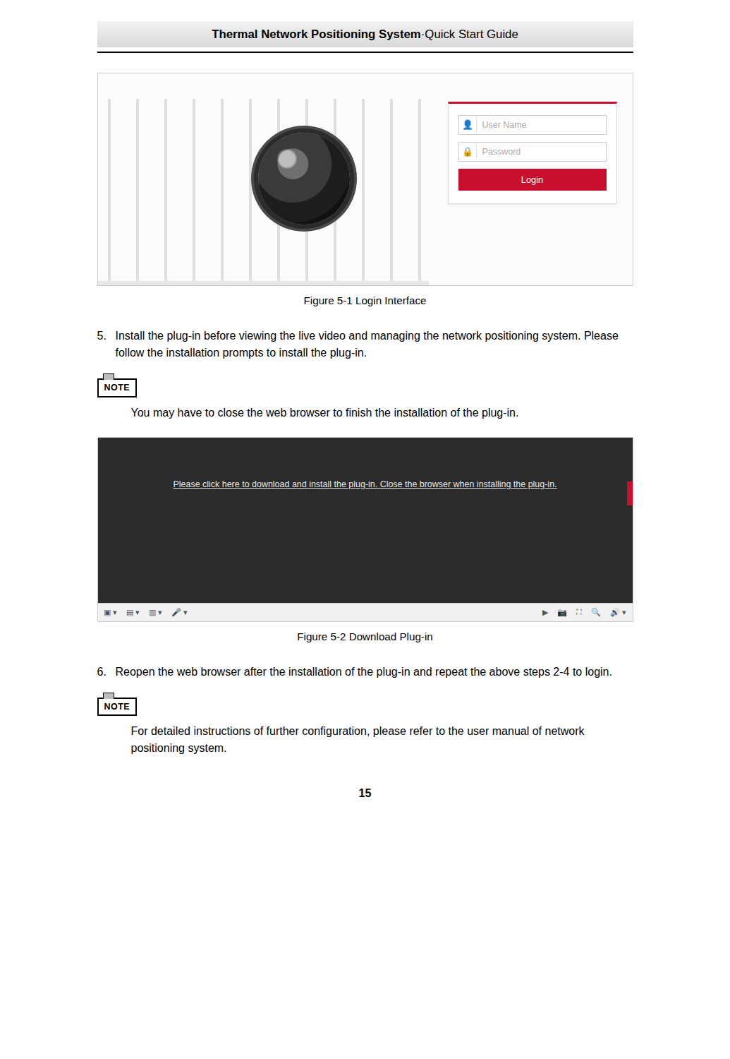Thermal Network Positioning System·Quick Start Guide
👤
User Name
🔒
Password
Login
Figure 5-1 Login Interface
5. Install the plug-in before viewing the live video and managing the network positioning system. Please follow the installation prompts to install the plug-in.
NOTE
You may have to close the web browser to finish the installation of the plug-in.
Please click here to download and install the plug-in. Close the browser when installing the plug-in.
▣ ▾ ▤ ▾ ▥ ▾ 🎤 ▾
▶ 📷 ⛶ 🔍 🔊 ▾
Figure 5-2 Download Plug-in
6. Reopen the web browser after the installation of the plug-in and repeat the above steps 2-4 to login.
NOTE
For detailed instructions of further configuration, please refer to the user manual of network positioning system.
15